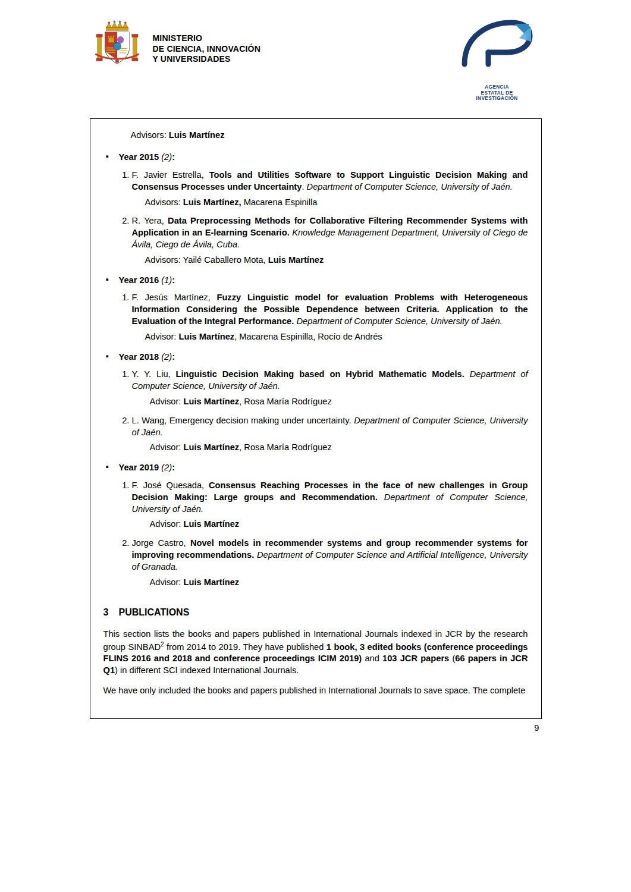MINISTERIO
DE CIENCIA, INNOVACIÓN
Y UNIVERSIDADES
AGENCIA
ESTATAL DE
INVESTIGACIÓN
Advisors: Luis Martínez
Year 2015 (2):
F. Javier Estrella, Tools and Utilities Software to Support Linguistic Decision Making and Consensus Processes under Uncertainty. Department of Computer Science, University of Jaén.
Advisors: Luis Martínez, Macarena Espinilla
R. Yera, Data Preprocessing Methods for Collaborative Filtering Recommender Systems with Application in an E-learning Scenario. Knowledge Management Department, University of Ciego de Ávila, Ciego de Ávila, Cuba.
Advisors: Yailé Caballero Mota, Luis Martínez
Year 2016 (1):
F. Jesús Martínez, Fuzzy Linguistic model for evaluation Problems with Heterogeneous Information Considering the Possible Dependence between Criteria. Application to the Evaluation of the Integral Performance. Department of Computer Science, University of Jaén.
Advisor: Luis Martínez, Macarena Espinilla, Rocío de Andrés
Year 2018 (2):
Y. Y. Liu, Linguistic Decision Making based on Hybrid Mathematic Models. Department of Computer Science, University of Jaén.
Advisor: Luis Martínez, Rosa María Rodríguez
L. Wang, Emergency decision making under uncertainty. Department of Computer Science, University of Jaén.
Advisor: Luis Martínez, Rosa María Rodríguez
Year 2019 (2):
F. José Quesada, Consensus Reaching Processes in the face of new challenges in Group Decision Making: Large groups and Recommendation. Department of Computer Science, University of Jaén.
Advisor: Luis Martínez
Jorge Castro, Novel models in recommender systems and group recommender systems for improving recommendations. Department of Computer Science and Artificial Intelligence, University of Granada.
Advisor: Luis Martínez
3 PUBLICATIONS
This section lists the books and papers published in International Journals indexed in JCR by the research group SINBAD2 from 2014 to 2019. They have published 1 book, 3 edited books (conference proceedings FLINS 2016 and 2018 and conference proceedings ICIM 2019) and 103 JCR papers (66 papers in JCR Q1) in different SCI indexed International Journals.
We have only included the books and papers published in International Journals to save space. The complete
9